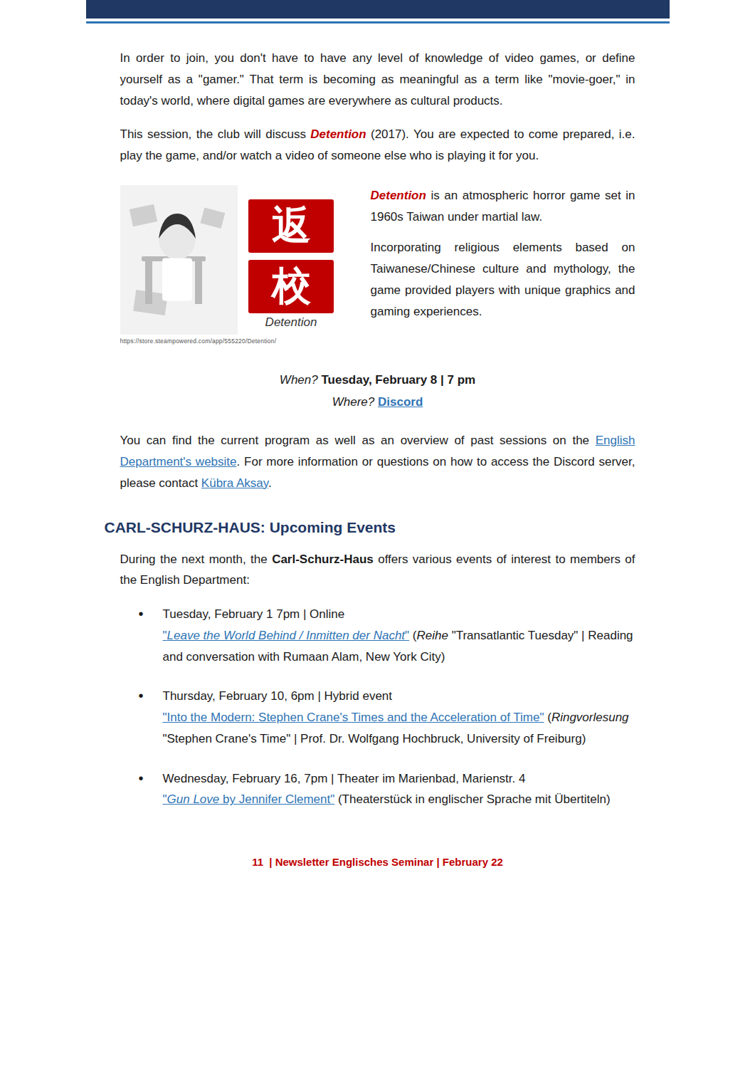In order to join, you don't have to have any level of knowledge of video games, or define yourself as a "gamer." That term is becoming as meaningful as a term like "movie-goer," in today's world, where digital games are everywhere as cultural products.
This session, the club will discuss Detention (2017). You are expected to come prepared, i.e. play the game, and/or watch a video of someone else who is playing it for you.
https://store.steampowered.com/app/555220/Detention/
Detention is an atmospheric horror game set in 1960s Taiwan under martial law.
Incorporating religious elements based on Taiwanese/Chinese culture and mythology, the game provided players with unique graphics and gaming experiences.
When? Tuesday, February 8 | 7 pm
Where? Discord
You can find the current program as well as an overview of past sessions on the English Department's website. For more information or questions on how to access the Discord server, please contact Kübra Aksay.
CARL-SCHURZ-HAUS: Upcoming Events
During the next month, the Carl-Schurz-Haus offers various events of interest to members of the English Department:
Tuesday, February 1 7pm | Online "Leave the World Behind / Inmitten der Nacht" (Reihe "Transatlantic Tuesday" | Reading and conversation with Rumaan Alam, New York City)
Thursday, February 10, 6pm | Hybrid event "Into the Modern: Stephen Crane's Times and the Acceleration of Time" (Ringvorlesung "Stephen Crane's Time" | Prof. Dr. Wolfgang Hochbruck, University of Freiburg)
Wednesday, February 16, 7pm | Theater im Marienbad, Marienstr. 4 "Gun Love by Jennifer Clement" (Theaterstück in englischer Sprache mit Übertiteln)
11 | Newsletter Englisches Seminar | February 22